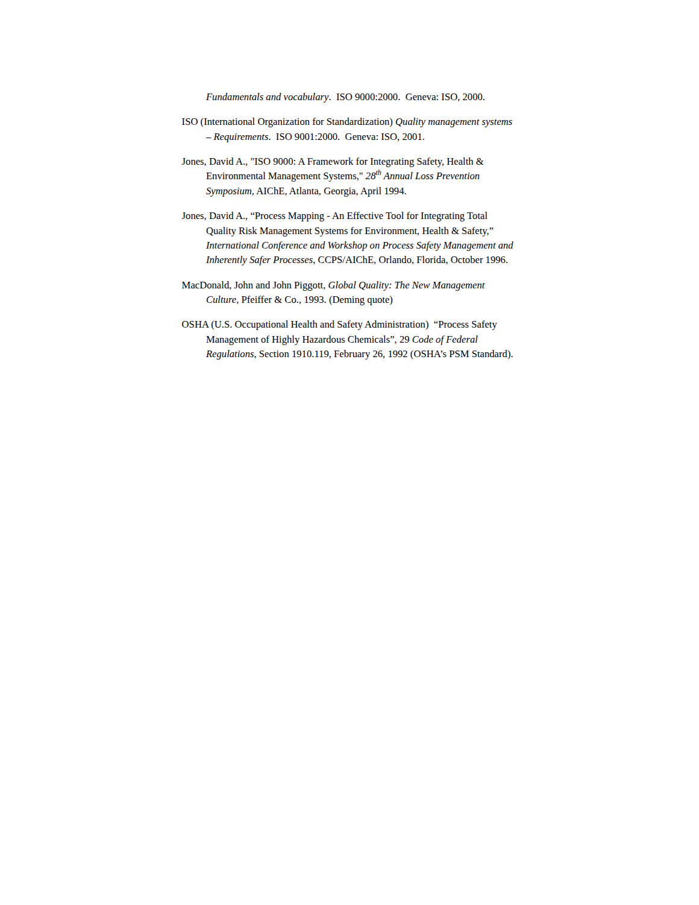Fundamentals and vocabulary. ISO 9000:2000. Geneva: ISO, 2000.
ISO (International Organization for Standardization) Quality management systems – Requirements. ISO 9001:2000. Geneva: ISO, 2001.
Jones, David A., "ISO 9000: A Framework for Integrating Safety, Health & Environmental Management Systems," 28th Annual Loss Prevention Symposium, AIChE, Atlanta, Georgia, April 1994.
Jones, David A., “Process Mapping - An Effective Tool for Integrating Total Quality Risk Management Systems for Environment, Health & Safety,” International Conference and Workshop on Process Safety Management and Inherently Safer Processes, CCPS/AIChE, Orlando, Florida, October 1996.
MacDonald, John and John Piggott, Global Quality: The New Management Culture, Pfeiffer & Co., 1993. (Deming quote)
OSHA (U.S. Occupational Health and Safety Administration) “Process Safety Management of Highly Hazardous Chemicals”, 29 Code of Federal Regulations, Section 1910.119, February 26, 1992 (OSHA’s PSM Standard).